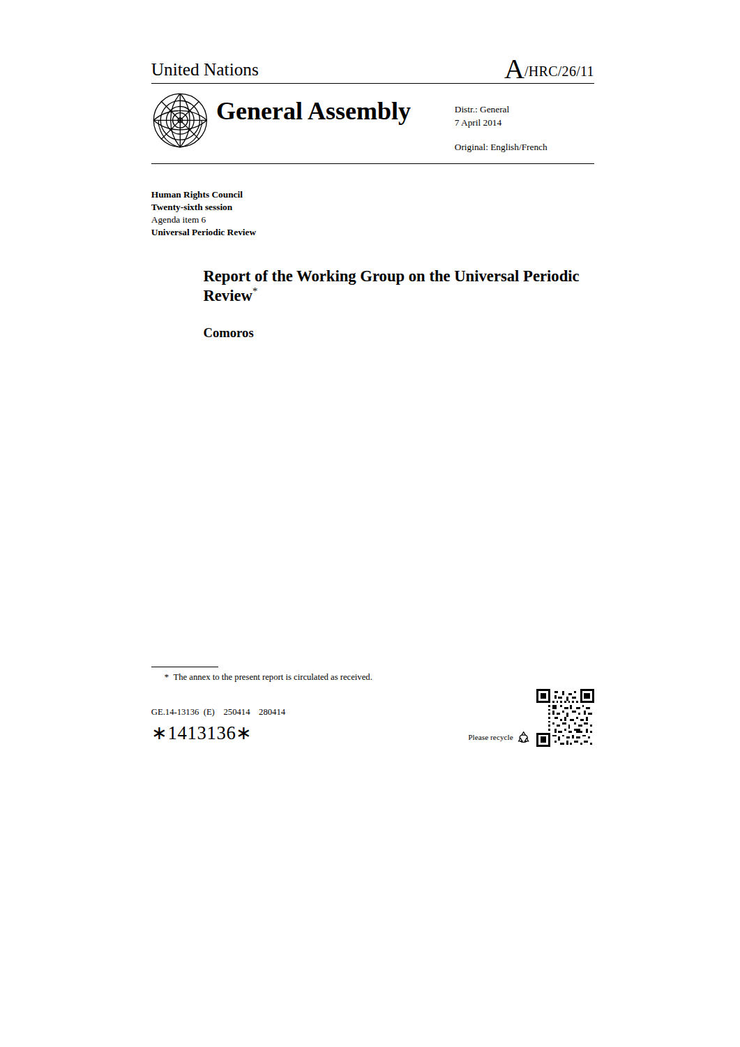United Nations
A/HRC/26/11
General Assembly
Distr.: General
7 April 2014
Original: English/French
Human Rights Council
Twenty-sixth session
Agenda item 6
Universal Periodic Review
Report of the Working Group on the Universal Periodic Review*
Comoros
* The annex to the present report is circulated as received.
GE.14-13136 (E) 250414 280414
∗1413136∗
Please recycle